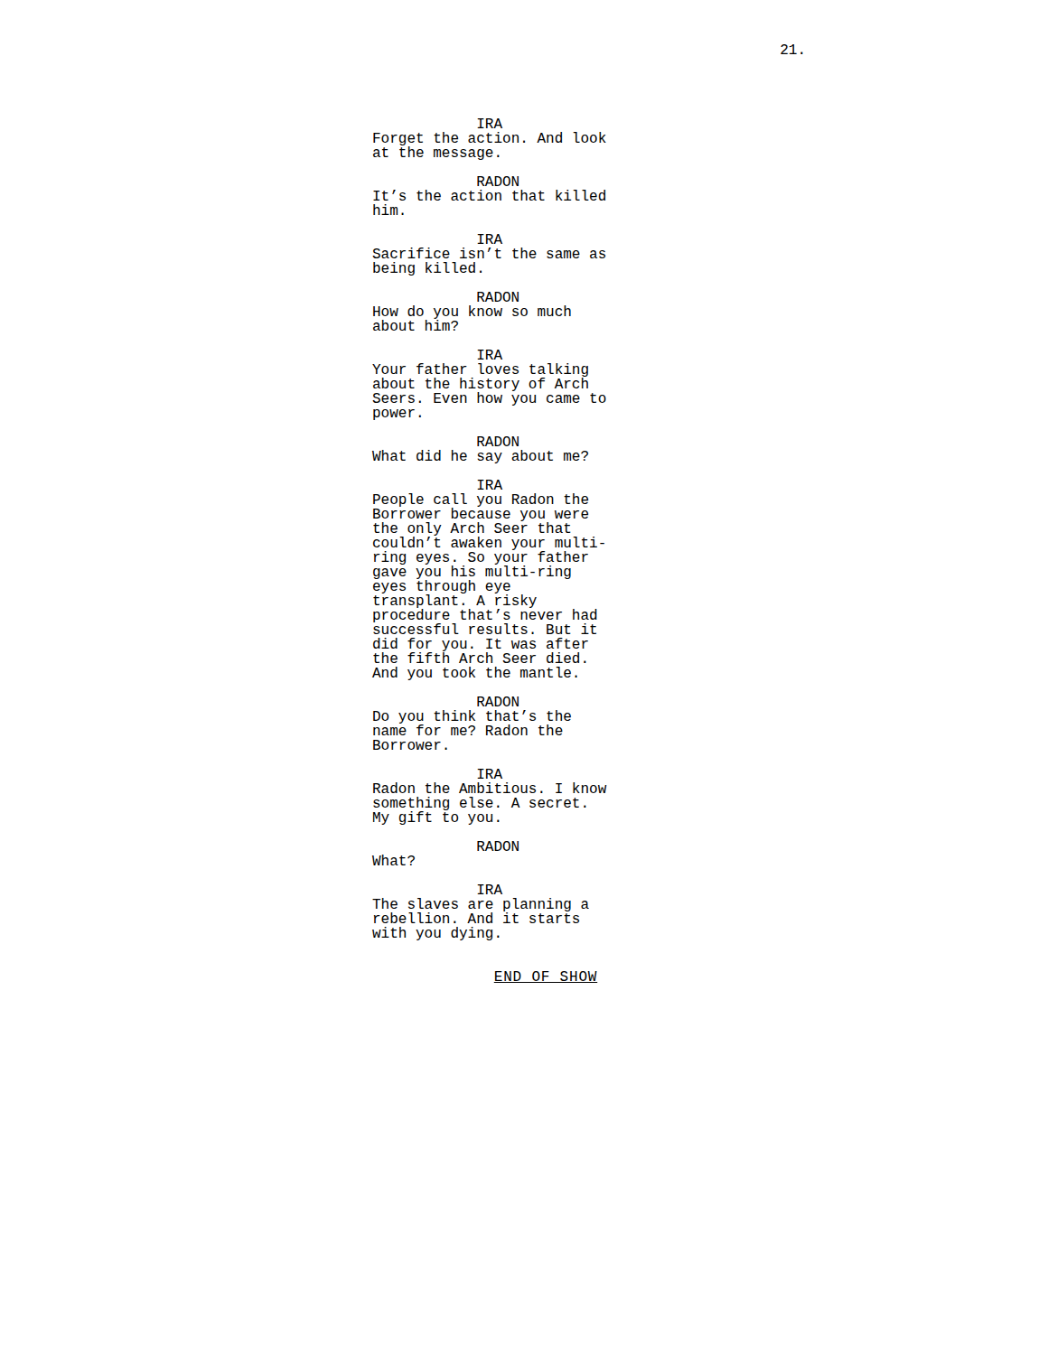21.
Ira
Forget the action. And look at the message.
Radon
It’s the action that killed him.
Ira
Sacrifice isn’t the same as being killed.
Radon
How do you know so much about him?
Ira
Your father loves talking about the history of Arch Seers. Even how you came to power.
Radon
What did he say about me?
Ira
People call you Radon the Borrower because you were the only Arch Seer that couldn’t awaken your multi-ring eyes. So your father gave you his multi-ring eyes through eye transplant. A risky procedure that’s never had successful results. But it did for you. It was after the fifth Arch Seer died. And you took the mantle.
Radon
Do you think that’s the name for me? Radon the Borrower.
Ira
Radon the Ambitious. I know something else. A secret. My gift to you.
Radon
What?
Ira
The slaves are planning a rebellion. And it starts with you dying.
END OF SHOW